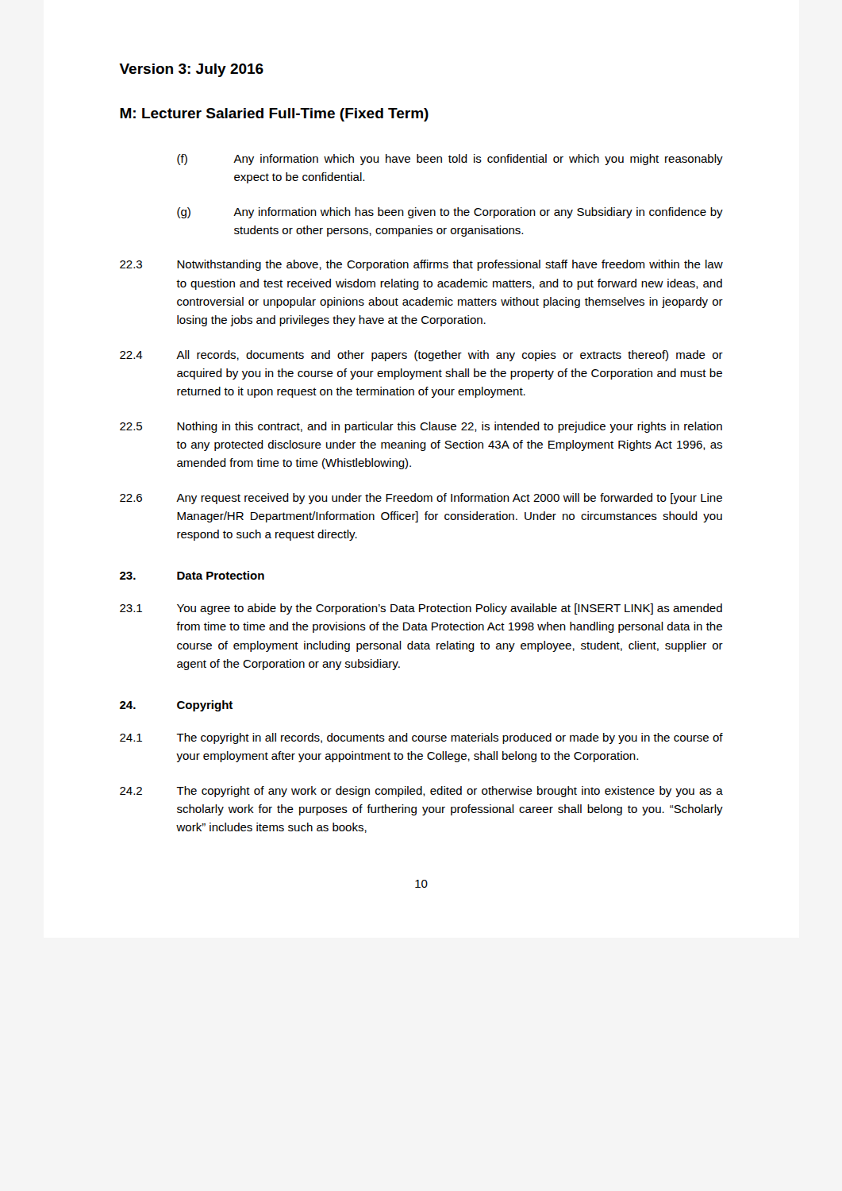Version 3: July 2016
M: Lecturer Salaried Full-Time (Fixed Term)
(f)
Any information which you have been told is confidential or which you might reasonably expect to be confidential.
(g)
Any information which has been given to the Corporation or any Subsidiary in confidence by students or other persons, companies or organisations.
22.3
Notwithstanding the above, the Corporation affirms that professional staff have freedom within the law to question and test received wisdom relating to academic matters, and to put forward new ideas, and controversial or unpopular opinions about academic matters without placing themselves in jeopardy or losing the jobs and privileges they have at the Corporation.
22.4
All records, documents and other papers (together with any copies or extracts thereof) made or acquired by you in the course of your employment shall be the property of the Corporation and must be returned to it upon request on the termination of your employment.
22.5
Nothing in this contract, and in particular this Clause 22, is intended to prejudice your rights in relation to any protected disclosure under the meaning of Section 43A of the Employment Rights Act 1996, as amended from time to time (Whistleblowing).
22.6
Any request received by you under the Freedom of Information Act 2000 will be forwarded to [your Line Manager/HR Department/Information Officer] for consideration. Under no circumstances should you respond to such a request directly.
23.
Data Protection
23.1
You agree to abide by the Corporation’s Data Protection Policy available at [INSERT LINK] as amended from time to time and the provisions of the Data Protection Act 1998 when handling personal data in the course of employment including personal data relating to any employee, student, client, supplier or agent of the Corporation or any subsidiary.
24.
Copyright
24.1
The copyright in all records, documents and course materials produced or made by you in the course of your employment after your appointment to the College, shall belong to the Corporation.
24.2
The copyright of any work or design compiled, edited or otherwise brought into existence by you as a scholarly work for the purposes of furthering your professional career shall belong to you. “Scholarly work” includes items such as books,
10